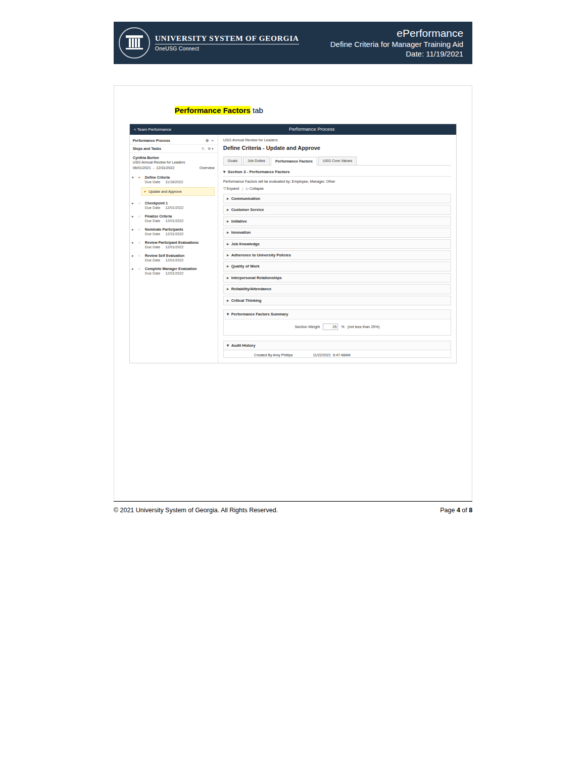UNIVERSITY SYSTEM OF GEORGIA
OneUSG Connect
ePerformance
Define Criteria for Manager Training Aid
Date: 11/19/2021
Performance Factors tab
< Team Performance
Performance Process
Performance Process ⚙ ≡
Steps and Tasks ↻ ⚙▾
Cynthia Burton
USG Annual Review for Leaders
06/01/2021 - 12/31/2022 Overview
▾ ● Define Criteria Due Date 11/16/2022
● Update and Approve
▸ ○ Checkpoint 1 Due Date 12/01/2022
▸ ○ Finalize Criteria Due Date 12/01/2022
▸ ○ Nominate Participants Due Date 12/31/2022
▸ ○ Review Participant Evaluations Due Date 12/01/2022
▸ ○ Review Self Evaluation Due Date 12/01/2022
▸ ○ Complete Manager Evaluation Due Date 12/01/2022
USG Annual Review for Leaders
Define Criteria - Update and Approve
Goals
Job Duties
Performance Factors
USG Core Values
▾Section 3 - Performance Factors
Performance Factors will be evaluated by: Employee, Manager, Other
▽ Expand|▷ Collapse
▸Communication
▸Customer Service
▸Initiative
▸Innovation
▸Job Knowledge
▸Adherence to University Policies
▸Quality of Work
▸Interpersonal Relationships
▸Reliability/Attendance
▸Critical Thinking
▾Performance Factors Summary
Section Weight 25 % (not less than 25%)
▾Audit History
Created By Amy Phillips 11/22/2021 6:47:48AM
© 2021 University System of Georgia. All Rights Reserved.
Page 4 of 8